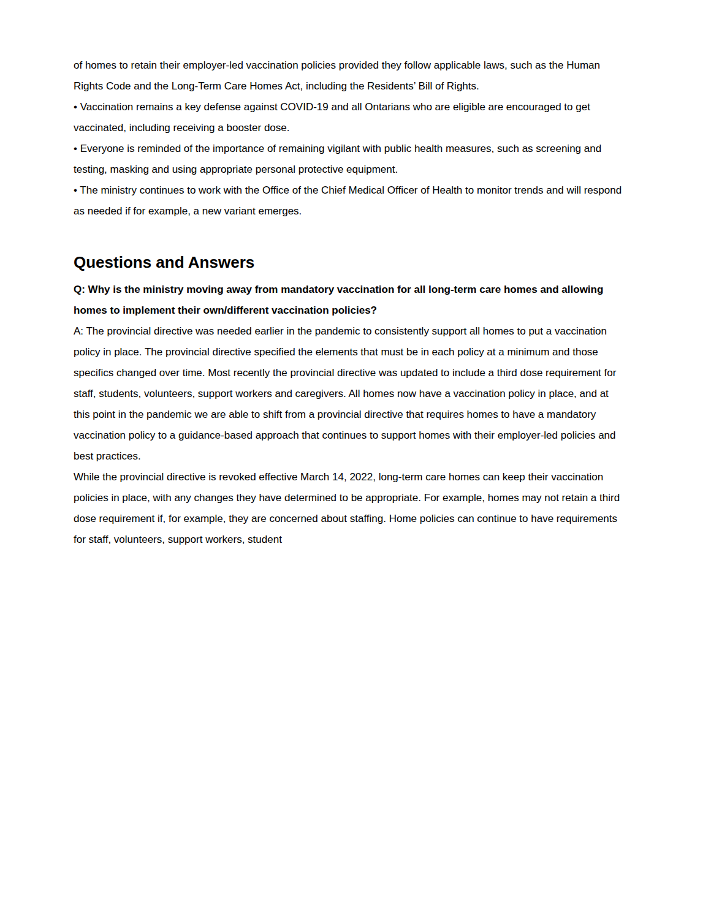of homes to retain their employer-led vaccination policies provided they follow applicable laws, such as the Human Rights Code and the Long-Term Care Homes Act, including the Residents’ Bill of Rights.
• Vaccination remains a key defense against COVID-19 and all Ontarians who are eligible are encouraged to get vaccinated, including receiving a booster dose.
• Everyone is reminded of the importance of remaining vigilant with public health measures, such as screening and testing, masking and using appropriate personal protective equipment.
• The ministry continues to work with the Office of the Chief Medical Officer of Health to monitor trends and will respond as needed if for example, a new variant emerges.
Questions and Answers
Q: Why is the ministry moving away from mandatory vaccination for all long-term care homes and allowing homes to implement their own/different vaccination policies?
A: The provincial directive was needed earlier in the pandemic to consistently support all homes to put a vaccination policy in place. The provincial directive specified the elements that must be in each policy at a minimum and those specifics changed over time. Most recently the provincial directive was updated to include a third dose requirement for staff, students, volunteers, support workers and caregivers. All homes now have a vaccination policy in place, and at this point in the pandemic we are able to shift from a provincial directive that requires homes to have a mandatory vaccination policy to a guidance-based approach that continues to support homes with their employer-led policies and best practices.
While the provincial directive is revoked effective March 14, 2022, long-term care homes can keep their vaccination policies in place, with any changes they have determined to be appropriate. For example, homes may not retain a third dose requirement if, for example, they are concerned about staffing. Home policies can continue to have requirements for staff, volunteers, support workers, student